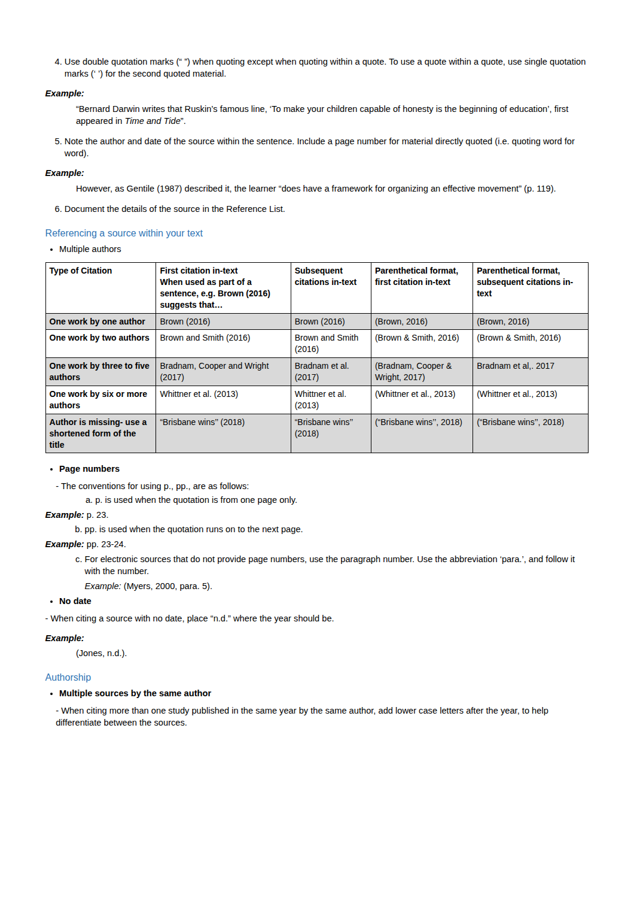Use double quotation marks (“ ”) when quoting except when quoting within a quote. To use a quote within a quote, use single quotation marks (‘ ’) for the second quoted material.
Example:
“Bernard Darwin writes that Ruskin’s famous line, ‘To make your children capable of honesty is the beginning of education’, first appeared in Time and Tide”.
Note the author and date of the source within the sentence. Include a page number for material directly quoted (i.e. quoting word for word).
Example:
However, as Gentile (1987) described it, the learner “does have a framework for organizing an effective movement” (p. 119).
Document the details of the source in the Reference List.
Referencing a source within your text
Multiple authors
| Type of Citation | First citation in-text When used as part of a sentence, e.g. Brown (2016) suggests that… | Subsequent citations in-text | Parenthetical format, first citation in-text | Parenthetical format, subsequent citations in-text |
| --- | --- | --- | --- | --- |
| One work by one author | Brown (2016) | Brown (2016) | (Brown, 2016) | (Brown, 2016) |
| One work by two authors | Brown and Smith (2016) | Brown and Smith (2016) | (Brown & Smith, 2016) | (Brown & Smith, 2016) |
| One work by three to five authors | Bradnam, Cooper and Wright (2017) | Bradnam et al. (2017) | (Bradnam, Cooper & Wright, 2017) | Bradnam et al,. 2017 |
| One work by six or more authors | Whittner et al. (2013) | Whittner et al. (2013) | (Whittner et al., 2013) | (Whittner et al., 2013) |
| Author is missing- use a shortened form of the title | “Brisbane wins’’ (2018) | “Brisbane wins’’ (2018) | (“Brisbane wins’’, 2018) | (“Brisbane wins’’, 2018) |
Page numbers
The conventions for using p., pp., are as follows:
p. is used when the quotation is from one page only.
Example: p. 23.
pp. is used when the quotation runs on to the next page.
Example: pp. 23-24.
For electronic sources that do not provide page numbers, use the paragraph number. Use the abbreviation ‘para.’, and follow it with the number.
Example: (Myers, 2000, para. 5).
No date
- When citing a source with no date, place “n.d.” where the year should be.
Example:
(Jones, n.d.).
Authorship
Multiple sources by the same author
When citing more than one study published in the same year by the same author, add lower case letters after the year, to help differentiate between the sources.